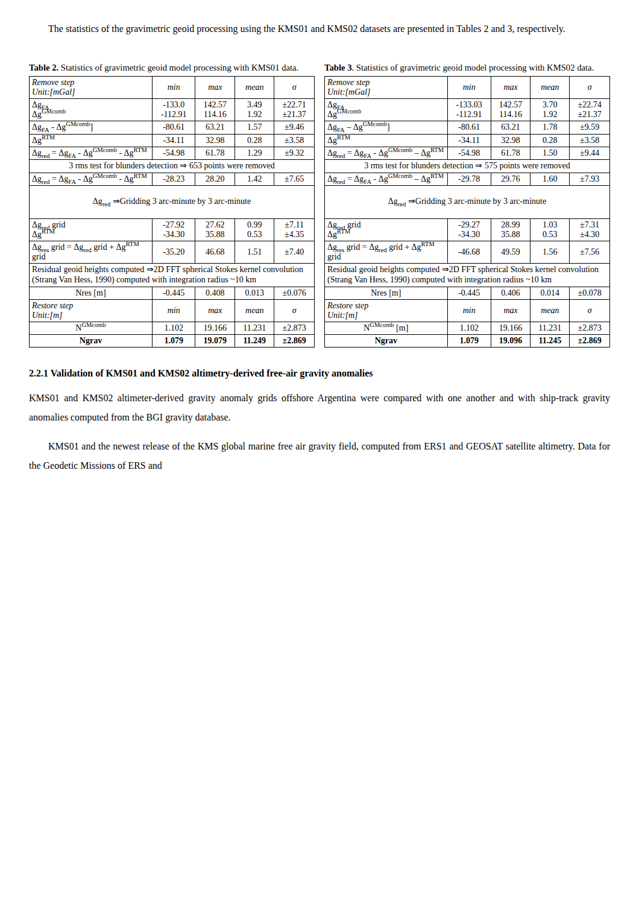The statistics of the gravimetric geoid processing using the KMS01 and KMS02 datasets are presented in Tables 2 and 3, respectively.
Table 2. Statistics of gravimetric geoid model processing with KMS01 data.
| Remove step Unit:[mGal] | min | max | mean | σ |
| --- | --- | --- | --- | --- |
| Δg FA Δg GMcomb | -133.0 -112.91 | 142.57 114.16 | 3.49 1.92 | ±22.71 ±21.37 |
| Δg FA - Δg GMcomb ] | -80.61 | 63.21 | 1.57 | ±9.46 |
| Δg RTM | -34.11 | 32.98 | 0.28 | ±3.58 |
| Δg red = Δg FA - Δg GMcomb - Δg RTM | -54.98 | 61.78 | 1.29 | ±9.32 |
| 3 rms test for blunders detection ⇒ 653 points were removed |
| Δg red = Δg FA - Δg GMcomb - Δg RTM | -28.23 | 28.20 | 1.42 | ±7.65 |
| Δg red ⇒Gridding 3 arc-minute by 3 arc-minute |
| Δg red grid Δg RTM | -27.92 -34.30 | 27.62 35.88 | 0.99 0.53 | ±7.11 ±4.35 |
| Δg res grid = Δg red grid + Δg RTM grid | -35.20 | 46.68 | 1.51 | ±7.40 |
| Residual geoid heights computed ⇒2D FFT spherical Stokes kernel convolution (Strang Van Hess, 1990) computed with integration radius ~10 km |
| Nres [m] | -0.445 | 0.408 | 0.013 | ±0.076 |
| Restore step Unit:[m] | min | max | mean | σ |
| N GMcomb | 1.102 | 19.166 | 11.231 | ±2.873 |
| Ngrav | 1.079 | 19.079 | 11.249 | ±2.869 |
Table 3. Statistics of gravimetric geoid model processing with KMS02 data.
| Remove step Unit:[mGal] | min | max | mean | σ |
| --- | --- | --- | --- | --- |
| Δg FA Δg GMcomb | -133.03 -112.91 | 142.57 114.16 | 3.70 1.92 | ±22.74 ±21.37 |
| Δg FA – Δg GMcomb ] | -80.61 | 63.21 | 1.78 | ±9.59 |
| Δg RTM | -34.11 | 32.98 | 0.28 | ±3.58 |
| Δg red = Δg FA - Δg GMcomb – Δg RTM | -54.98 | 61.78 | 1.50 | ±9.44 |
| 3 rms test for blunders detection ⇒ 575 points were removed |
| Δg red = Δg FA - Δg GMcomb – Δg RTM | -29.78 | 29.76 | 1.60 | ±7.93 |
| Δg red ⇒Gridding 3 arc-minute by 3 arc-minute |
| Δg red grid Δg RTM | -29.27 -34.30 | 28.99 35.88 | 1.03 0.53 | ±7.31 ±4.30 |
| Δg res grid = Δg red grid + Δg RTM grid | -46.68 | 49.59 | 1.56 | ±7.56 |
| Residual geoid heights computed ⇒2D FFT spherical Stokes kernel convolution (Strang Van Hess, 1990) computed with integration radius ~10 km |
| Nres [m] | -0.445 | 0.406 | 0.014 | ±0.078 |
| Restore step Unit:[m] | min | max | mean | σ |
| N GMcomb [m] | 1.102 | 19.166 | 11.231 | ±2.873 |
| Ngrav | 1.079 | 19.096 | 11.245 | ±2.869 |
2.2.1 Validation of KMS01 and KMS02 altimetry-derived free-air gravity anomalies
KMS01 and KMS02 altimeter-derived gravity anomaly grids offshore Argentina were compared with one another and with ship-track gravity anomalies computed from the BGI gravity database.
KMS01 and the newest release of the KMS global marine free air gravity field, computed from ERS1 and GEOSAT satellite altimetry. Data for the Geodetic Missions of ERS and